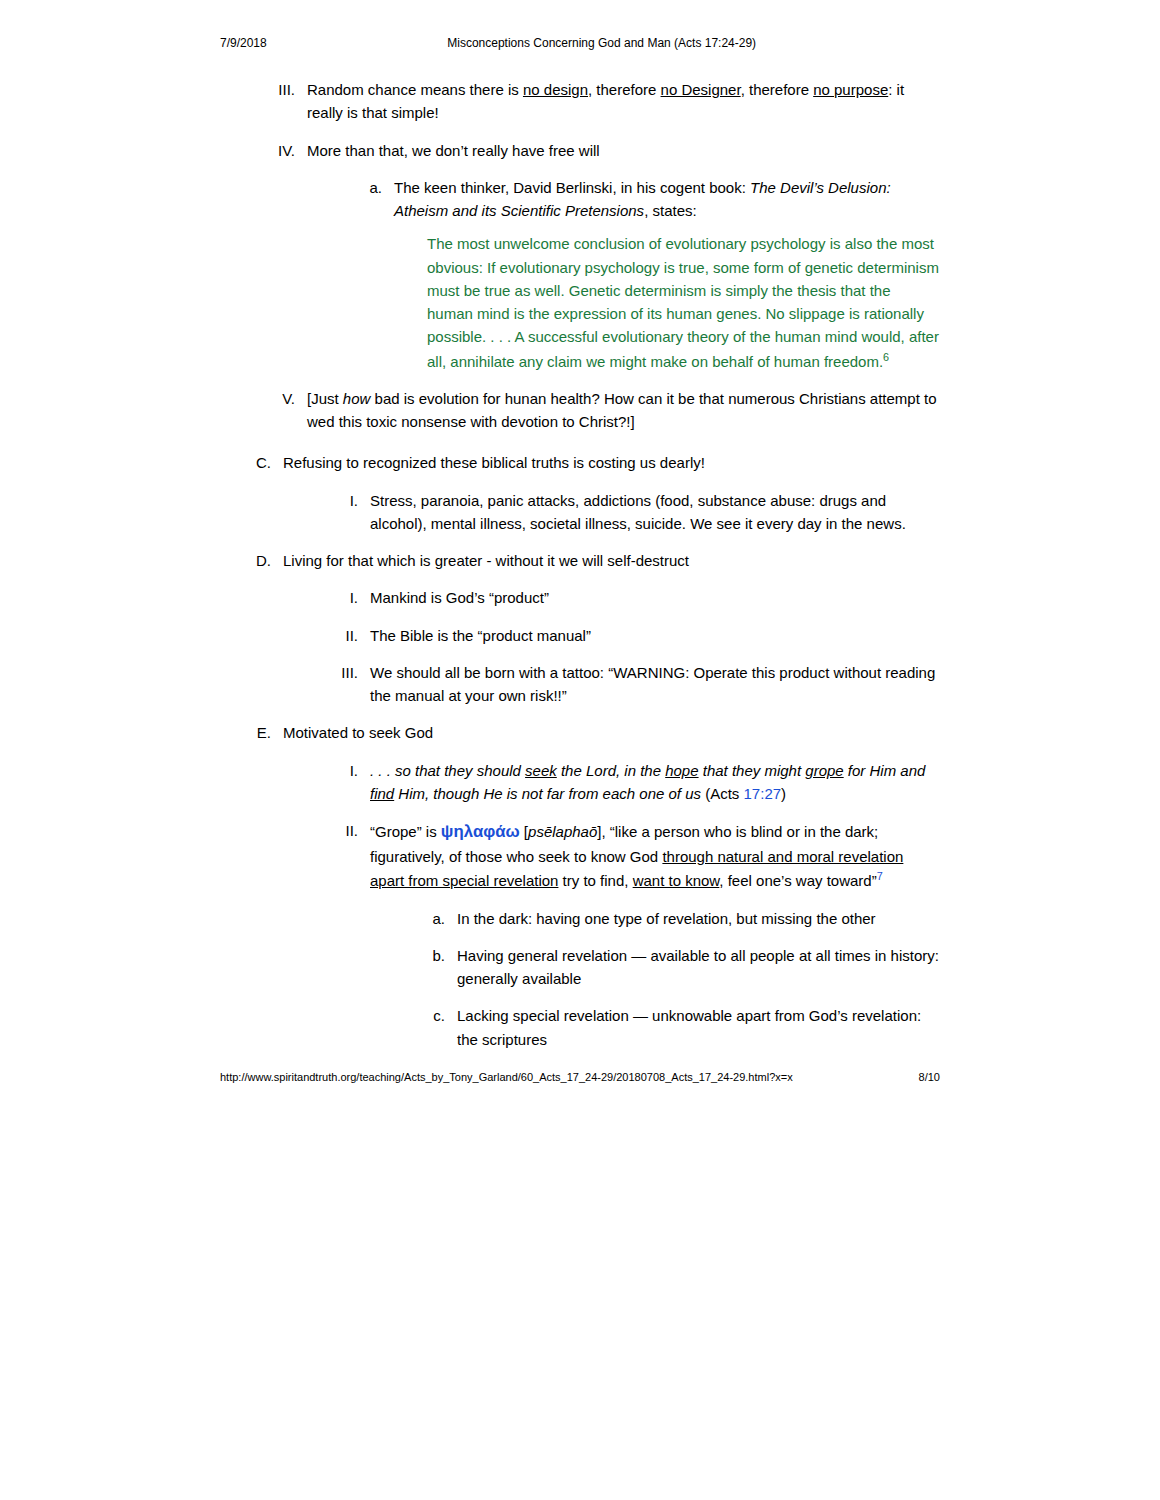7/9/2018
Misconceptions Concerning God and Man (Acts 17:24-29)
III. Random chance means there is no design, therefore no Designer, therefore no purpose: it really is that simple!
IV. More than that, we don’t really have free will
a. The keen thinker, David Berlinski, in his cogent book: The Devil’s Delusion: Atheism and its Scientific Pretensions, states:
The most unwelcome conclusion of evolutionary psychology is also the most obvious: If evolutionary psychology is true, some form of genetic determinism must be true as well. Genetic determinism is simply the thesis that the human mind is the expression of its human genes. No slippage is rationally possible. . . . A successful evolutionary theory of the human mind would, after all, annihilate any claim we might make on behalf of human freedom.6
V. [Just how bad is evolution for hunan health? How can it be that numerous Christians attempt to wed this toxic nonsense with devotion to Christ?!]
C. Refusing to recognized these biblical truths is costing us dearly!
I. Stress, paranoia, panic attacks, addictions (food, substance abuse: drugs and alcohol), mental illness, societal illness, suicide. We see it every day in the news.
D. Living for that which is greater - without it we will self-destruct
I. Mankind is God’s “product”
II. The Bible is the “product manual”
III. We should all be born with a tattoo: “WARNING: Operate this product without reading the manual at your own risk!!”
E. Motivated to seek God
I. . . . so that they should seek the Lord, in the hope that they might grope for Him and find Him, though He is not far from each one of us (Acts 17:27)
II. “Grope” is ψηλαφάω [psēlaphaō], “like a person who is blind or in the dark; figuratively, of those who seek to know God through natural and moral revelation apart from special revelation try to find, want to know, feel one’s way toward”7
a. In the dark: having one type of revelation, but missing the other
b. Having general revelation — available to all people at all times in history: generally available
c. Lacking special revelation — unknowable apart from God’s revelation: the scriptures
http://www.spiritandtruth.org/teaching/Acts_by_Tony_Garland/60_Acts_17_24-29/20180708_Acts_17_24-29.html?x=x
8/10